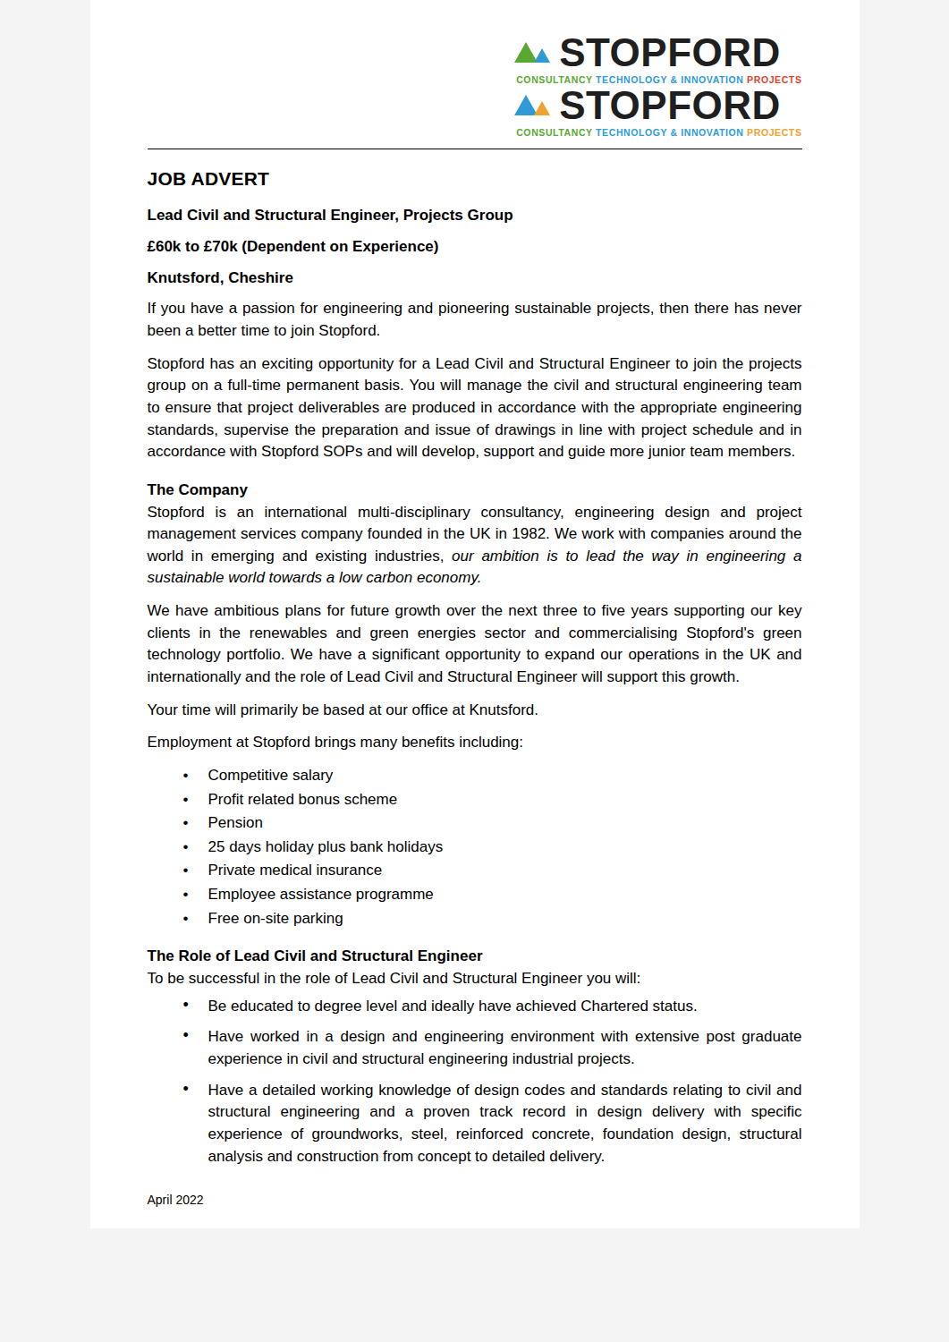STOPFORD
CONSULTANCY TECHNOLOGY & INNOVATION PROJECTS
STOPFORD
CONSULTANCY TECHNOLOGY & INNOVATION PROJECTS
JOB ADVERT
Lead Civil and Structural Engineer, Projects Group
£60k to £70k (Dependent on Experience)
Knutsford, Cheshire
If you have a passion for engineering and pioneering sustainable projects, then there has never been a better time to join Stopford.
Stopford has an exciting opportunity for a Lead Civil and Structural Engineer to join the projects group on a full-time permanent basis. You will manage the civil and structural engineering team to ensure that project deliverables are produced in accordance with the appropriate engineering standards, supervise the preparation and issue of drawings in line with project schedule and in accordance with Stopford SOPs and will develop, support and guide more junior team members.
The Company
Stopford is an international multi-disciplinary consultancy, engineering design and project management services company founded in the UK in 1982. We work with companies around the world in emerging and existing industries, our ambition is to lead the way in engineering a sustainable world towards a low carbon economy.
We have ambitious plans for future growth over the next three to five years supporting our key clients in the renewables and green energies sector and commercialising Stopford's green technology portfolio. We have a significant opportunity to expand our operations in the UK and internationally and the role of Lead Civil and Structural Engineer will support this growth.
Your time will primarily be based at our office at Knutsford.
Employment at Stopford brings many benefits including:
Competitive salary
Profit related bonus scheme
Pension
25 days holiday plus bank holidays
Private medical insurance
Employee assistance programme
Free on-site parking
The Role of Lead Civil and Structural Engineer
To be successful in the role of Lead Civil and Structural Engineer you will:
Be educated to degree level and ideally have achieved Chartered status.
Have worked in a design and engineering environment with extensive post graduate experience in civil and structural engineering industrial projects.
Have a detailed working knowledge of design codes and standards relating to civil and structural engineering and a proven track record in design delivery with specific experience of groundworks, steel, reinforced concrete, foundation design, structural analysis and construction from concept to detailed delivery.
April 2022